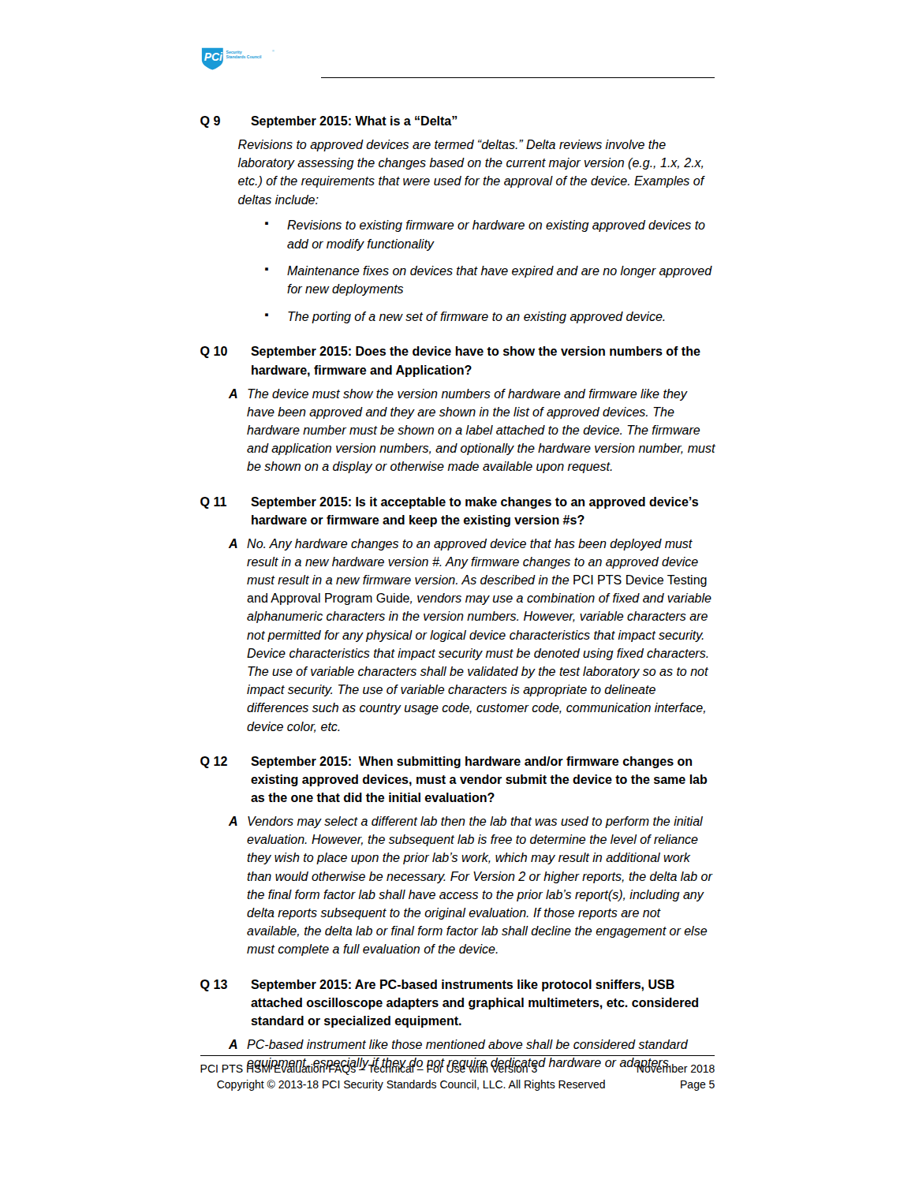PCi Security Standards Council ®
Q 9
September 2015: What is a “Delta”
Revisions to approved devices are termed “deltas.” Delta reviews involve the laboratory assessing the changes based on the current major version (e.g., 1.x, 2.x, etc.) of the requirements that were used for the approval of the device. Examples of deltas include:
Revisions to existing firmware or hardware on existing approved devices to add or modify functionality
Maintenance fixes on devices that have expired and are no longer approved for new deployments
The porting of a new set of firmware to an existing approved device.
Q 10
September 2015: Does the device have to show the version numbers of the hardware, firmware and Application?
A
The device must show the version numbers of hardware and firmware like they have been approved and they are shown in the list of approved devices. The hardware number must be shown on a label attached to the device. The firmware and application version numbers, and optionally the hardware version number, must be shown on a display or otherwise made available upon request.
Q 11
September 2015: Is it acceptable to make changes to an approved device’s hardware or firmware and keep the existing version #s?
A
No. Any hardware changes to an approved device that has been deployed must result in a new hardware version #. Any firmware changes to an approved device must result in a new firmware version. As described in the PCI PTS Device Testing and Approval Program Guide, vendors may use a combination of fixed and variable alphanumeric characters in the version numbers. However, variable characters are not permitted for any physical or logical device characteristics that impact security. Device characteristics that impact security must be denoted using fixed characters. The use of variable characters shall be validated by the test laboratory so as to not impact security. The use of variable characters is appropriate to delineate differences such as country usage code, customer code, communication interface, device color, etc.
Q 12
September 2015: When submitting hardware and/or firmware changes on existing approved devices, must a vendor submit the device to the same lab as the one that did the initial evaluation?
A
Vendors may select a different lab then the lab that was used to perform the initial evaluation. However, the subsequent lab is free to determine the level of reliance they wish to place upon the prior lab’s work, which may result in additional work than would otherwise be necessary. For Version 2 or higher reports, the delta lab or the final form factor lab shall have access to the prior lab’s report(s), including any delta reports subsequent to the original evaluation. If those reports are not available, the delta lab or final form factor lab shall decline the engagement or else must complete a full evaluation of the device.
Q 13
September 2015: Are PC-based instruments like protocol sniffers, USB attached oscilloscope adapters and graphical multimeters, etc. considered standard or specialized equipment.
A
PC-based instrument like those mentioned above shall be considered standard equipment, especially if they do not require dedicated hardware or adapters.
PCI PTS HSM Evaluation FAQs – Technical – For Use with Version 3
November 2018
Copyright © 2013-18 PCI Security Standards Council, LLC. All Rights Reserved
Page 5